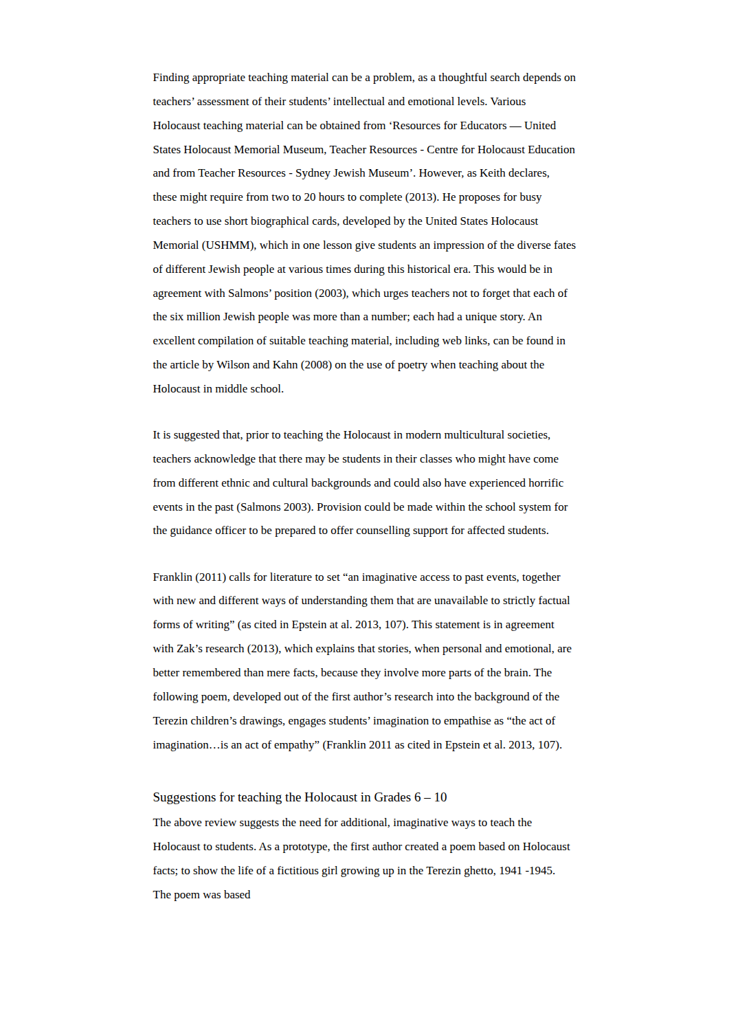Finding appropriate teaching material can be a problem, as a thoughtful search depends on teachers’ assessment of their students’ intellectual and emotional levels. Various Holocaust teaching material can be obtained from ‘Resources for Educators — United States Holocaust Memorial Museum, Teacher Resources - Centre for Holocaust Education and from Teacher Resources - Sydney Jewish Museum’. However, as Keith declares, these might require from two to 20 hours to complete (2013). He proposes for busy teachers to use short biographical cards, developed by the United States Holocaust Memorial (USHMM), which in one lesson give students an impression of the diverse fates of different Jewish people at various times during this historical era. This would be in agreement with Salmons’ position (2003), which urges teachers not to forget that each of the six million Jewish people was more than a number; each had a unique story. An excellent compilation of suitable teaching material, including web links, can be found in the article by Wilson and Kahn (2008) on the use of poetry when teaching about the Holocaust in middle school.
It is suggested that, prior to teaching the Holocaust in modern multicultural societies, teachers acknowledge that there may be students in their classes who might have come from different ethnic and cultural backgrounds and could also have experienced horrific events in the past (Salmons 2003). Provision could be made within the school system for the guidance officer to be prepared to offer counselling support for affected students.
Franklin (2011) calls for literature to set “an imaginative access to past events, together with new and different ways of understanding them that are unavailable to strictly factual forms of writing” (as cited in Epstein at al. 2013, 107). This statement is in agreement with Zak’s research (2013), which explains that stories, when personal and emotional, are better remembered than mere facts, because they involve more parts of the brain. The following poem, developed out of the first author’s research into the background of the Terezin children’s drawings, engages students’ imagination to empathise as “the act of imagination…is an act of empathy” (Franklin 2011 as cited in Epstein et al. 2013, 107).
Suggestions for teaching the Holocaust in Grades 6 – 10
The above review suggests the need for additional, imaginative ways to teach the Holocaust to students. As a prototype, the first author created a poem based on Holocaust facts; to show the life of a fictitious girl growing up in the Terezin ghetto, 1941 -1945. The poem was based